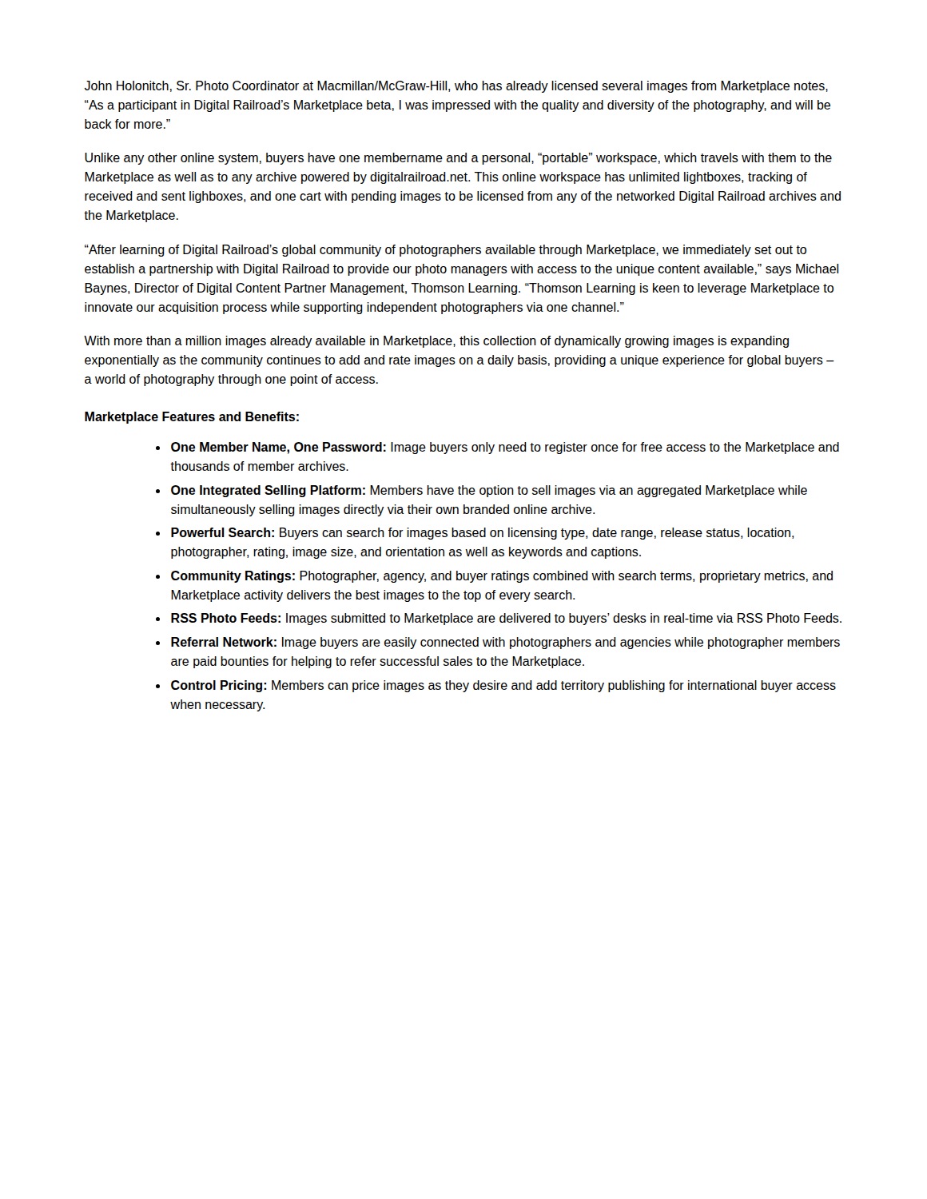John Holonitch, Sr. Photo Coordinator at Macmillan/McGraw-Hill, who has already licensed several images from Marketplace notes, “As a participant in Digital Railroad’s Marketplace beta, I was impressed with the quality and diversity of the photography, and will be back for more.”
Unlike any other online system, buyers have one membername and a personal, “portable” workspace, which travels with them to the Marketplace as well as to any archive powered by digitalrailroad.net. This online workspace has unlimited lightboxes, tracking of received and sent lighboxes, and one cart with pending images to be licensed from any of the networked Digital Railroad archives and the Marketplace.
“After learning of Digital Railroad’s global community of photographers available through Marketplace, we immediately set out to establish a partnership with Digital Railroad to provide our photo managers with access to the unique content available,” says Michael Baynes, Director of Digital Content Partner Management, Thomson Learning. “Thomson Learning is keen to leverage Marketplace to innovate our acquisition process while supporting independent photographers via one channel.”
With more than a million images already available in Marketplace, this collection of dynamically growing images is expanding exponentially as the community continues to add and rate images on a daily basis, providing a unique experience for global buyers – a world of photography through one point of access.
Marketplace Features and Benefits:
One Member Name, One Password: Image buyers only need to register once for free access to the Marketplace and thousands of member archives.
One Integrated Selling Platform: Members have the option to sell images via an aggregated Marketplace while simultaneously selling images directly via their own branded online archive.
Powerful Search: Buyers can search for images based on licensing type, date range, release status, location, photographer, rating, image size, and orientation as well as keywords and captions.
Community Ratings: Photographer, agency, and buyer ratings combined with search terms, proprietary metrics, and Marketplace activity delivers the best images to the top of every search.
RSS Photo Feeds: Images submitted to Marketplace are delivered to buyers’ desks in real-time via RSS Photo Feeds.
Referral Network: Image buyers are easily connected with photographers and agencies while photographer members are paid bounties for helping to refer successful sales to the Marketplace.
Control Pricing: Members can price images as they desire and add territory publishing for international buyer access when necessary.